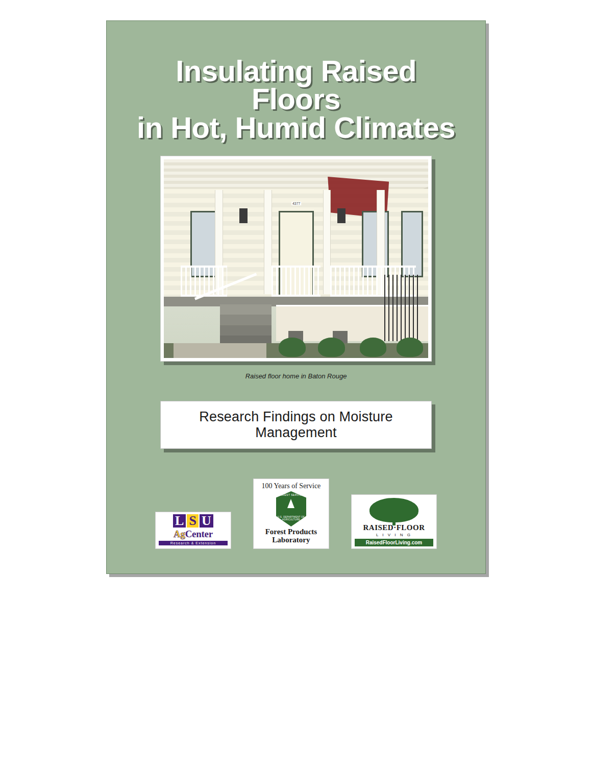Insulating Raised Floorsin Hot, Humid Climates
4377
Raised floor home in Baton Rouge
Research Findings on Moisture Management
LSU
Ag Center
Research & Extension
100 Years of Service
FOREST SERVICE
U.S. DEPARTMENT OF AGRICULTURE
Forest Products
Laboratory
RAISED·FLOOR
L I V I N G
RaisedFloorLiving. com